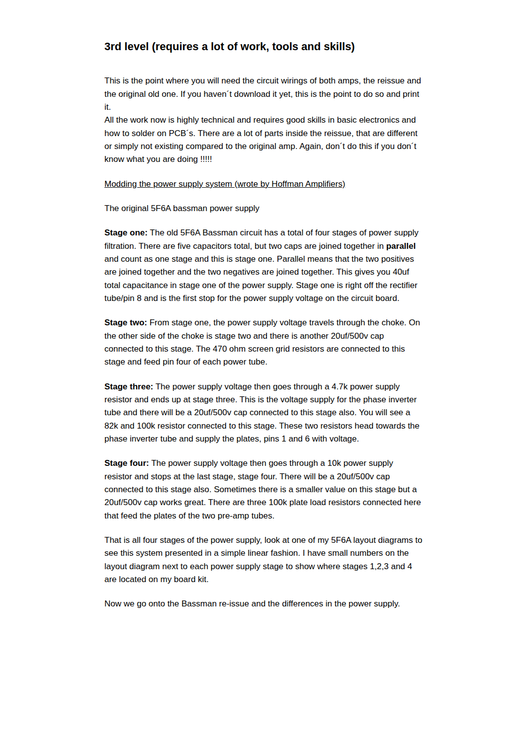3rd level (requires a lot of work, tools and skills)
This is the point where you will need the circuit wirings of both amps, the reissue and the original old one. If you haven´t download it yet, this is the point to do so and print it.
All the work now is highly technical and requires good skills in basic electronics and how to solder on PCB´s. There are a lot of parts inside the reissue, that are different or simply not existing compared to the original amp. Again, don´t do this if you don´t know what you are doing !!!!!
Modding the power supply system (wrote by Hoffman Amplifiers)
The original 5F6A bassman power supply
Stage one: The old 5F6A Bassman circuit has a total of four stages of power supply filtration. There are five capacitors total, but two caps are joined together in parallel and count as one stage and this is stage one. Parallel means that the two positives are joined together and the two negatives are joined together. This gives you 40uf total capacitance in stage one of the power supply. Stage one is right off the rectifier tube/pin 8 and is the first stop for the power supply voltage on the circuit board.
Stage two: From stage one, the power supply voltage travels through the choke. On the other side of the choke is stage two and there is another 20uf/500v cap connected to this stage. The 470 ohm screen grid resistors are connected to this stage and feed pin four of each power tube.
Stage three: The power supply voltage then goes through a 4.7k power supply resistor and ends up at stage three. This is the voltage supply for the phase inverter tube and there will be a 20uf/500v cap connected to this stage also. You will see a 82k and 100k resistor connected to this stage. These two resistors head towards the phase inverter tube and supply the plates, pins 1 and 6 with voltage.
Stage four: The power supply voltage then goes through a 10k power supply resistor and stops at the last stage, stage four. There will be a 20uf/500v cap connected to this stage also. Sometimes there is a smaller value on this stage but a 20uf/500v cap works great. There are three 100k plate load resistors connected here that feed the plates of the two pre-amp tubes.
That is all four stages of the power supply, look at one of my 5F6A layout diagrams to see this system presented in a simple linear fashion. I have small numbers on the layout diagram next to each power supply stage to show where stages 1,2,3 and 4 are located on my board kit.
Now we go onto the Bassman re-issue and the differences in the power supply.